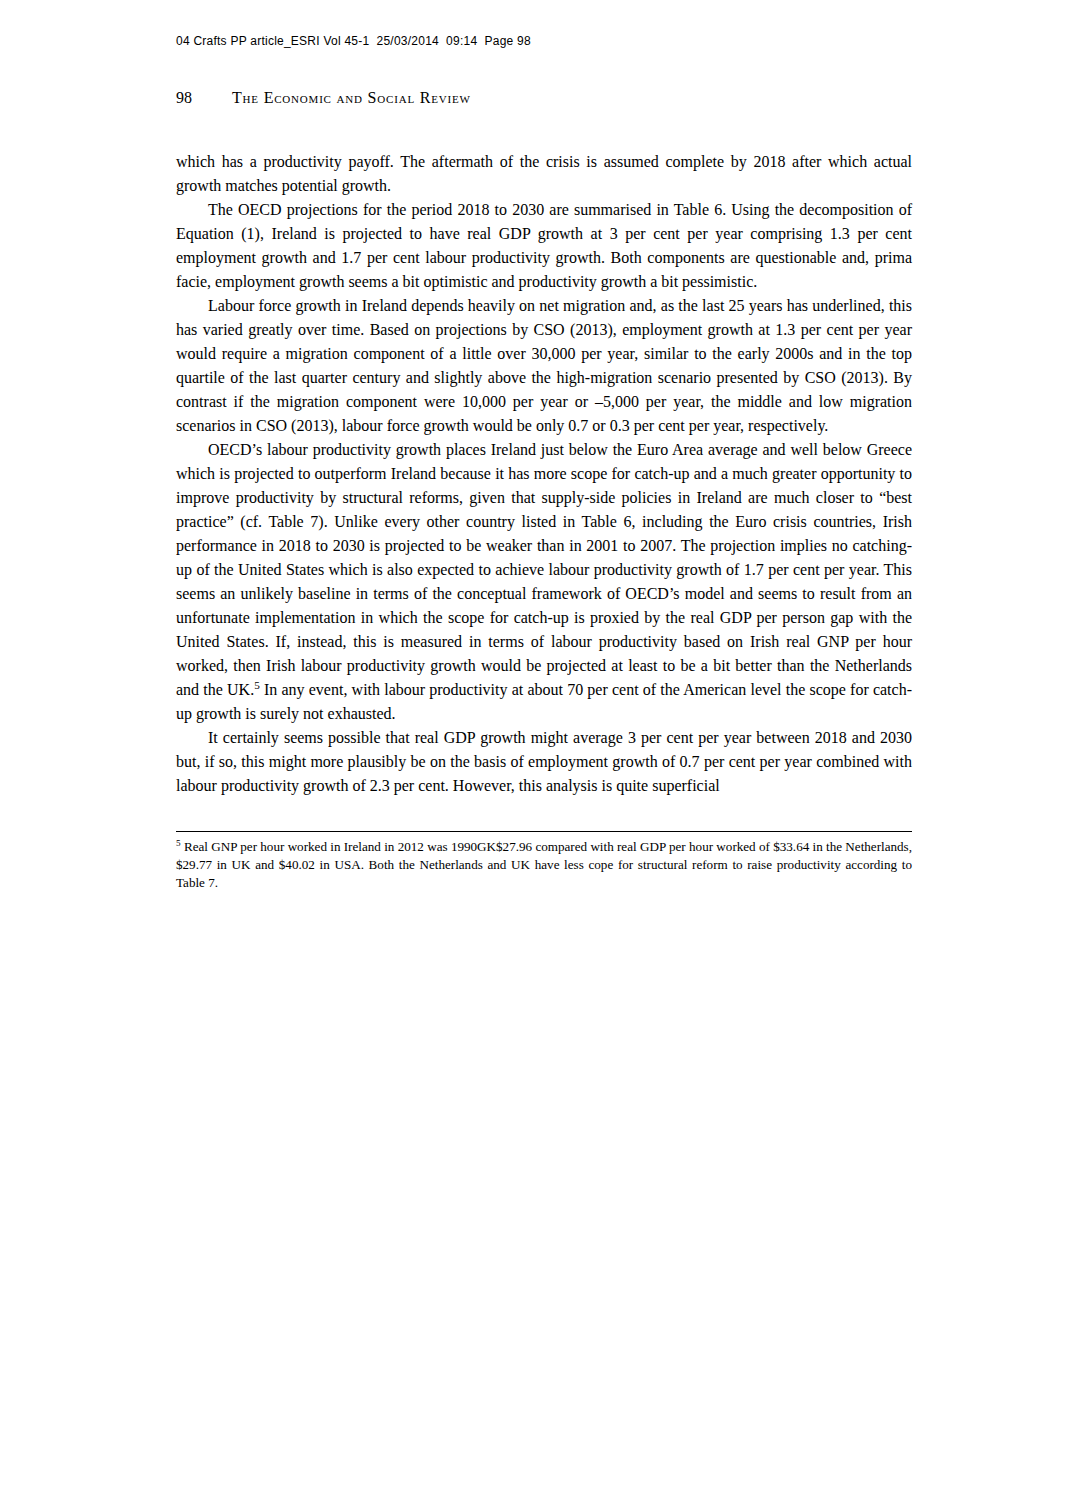04 Crafts PP article_ESRI Vol 45-1 25/03/2014 09:14 Page 98
98 The Economic and Social Review
which has a productivity payoff. The aftermath of the crisis is assumed complete by 2018 after which actual growth matches potential growth.
The OECD projections for the period 2018 to 2030 are summarised in Table 6. Using the decomposition of Equation (1), Ireland is projected to have real GDP growth at 3 per cent per year comprising 1.3 per cent employment growth and 1.7 per cent labour productivity growth. Both components are questionable and, prima facie, employment growth seems a bit optimistic and productivity growth a bit pessimistic.
Labour force growth in Ireland depends heavily on net migration and, as the last 25 years has underlined, this has varied greatly over time. Based on projections by CSO (2013), employment growth at 1.3 per cent per year would require a migration component of a little over 30,000 per year, similar to the early 2000s and in the top quartile of the last quarter century and slightly above the high-migration scenario presented by CSO (2013). By contrast if the migration component were 10,000 per year or –5,000 per year, the middle and low migration scenarios in CSO (2013), labour force growth would be only 0.7 or 0.3 per cent per year, respectively.
OECD’s labour productivity growth places Ireland just below the Euro Area average and well below Greece which is projected to outperform Ireland because it has more scope for catch-up and a much greater opportunity to improve productivity by structural reforms, given that supply-side policies in Ireland are much closer to “best practice” (cf. Table 7). Unlike every other country listed in Table 6, including the Euro crisis countries, Irish performance in 2018 to 2030 is projected to be weaker than in 2001 to 2007. The projection implies no catching-up of the United States which is also expected to achieve labour productivity growth of 1.7 per cent per year. This seems an unlikely baseline in terms of the conceptual framework of OECD’s model and seems to result from an unfortunate implementation in which the scope for catch-up is proxied by the real GDP per person gap with the United States. If, instead, this is measured in terms of labour productivity based on Irish real GNP per hour worked, then Irish labour productivity growth would be projected at least to be a bit better than the Netherlands and the UK.5 In any event, with labour productivity at about 70 per cent of the American level the scope for catch-up growth is surely not exhausted.
It certainly seems possible that real GDP growth might average 3 per cent per year between 2018 and 2030 but, if so, this might more plausibly be on the basis of employment growth of 0.7 per cent per year combined with labour productivity growth of 2.3 per cent. However, this analysis is quite superficial
5 Real GNP per hour worked in Ireland in 2012 was 1990GK$27.96 compared with real GDP per hour worked of $33.64 in the Netherlands, $29.77 in UK and $40.02 in USA. Both the Netherlands and UK have less cope for structural reform to raise productivity according to Table 7.